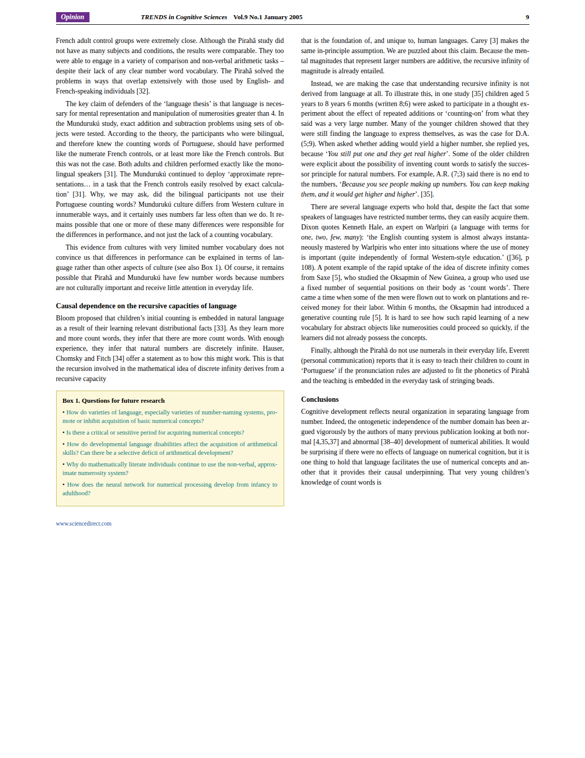Opinion TRENDS in Cognitive Sciences Vol.9 No.1 January 2005 9
French adult control groups were extremely close. Although the Pirahã study did not have as many subjects and conditions, the results were comparable. They too were able to engage in a variety of comparison and non-verbal arithmetic tasks – despite their lack of any clear number word vocabulary. The Pirahã solved the problems in ways that overlap extensively with those used by English- and French-speaking individuals [32].
The key claim of defenders of the ‘language thesis’ is that language is necessary for mental representation and manipulation of numerosities greater than 4. In the Mundurukú study, exact addition and subtraction problems using sets of objects were tested. According to the theory, the participants who were bilingual, and therefore knew the counting words of Portuguese, should have performed like the numerate French controls, or at least more like the French controls. But this was not the case. Both adults and children performed exactly like the monolingual speakers [31]. The Mundurukú continued to deploy ‘approximate representations… in a task that the French controls easily resolved by exact calculation’ [31]. Why, we may ask, did the bilingual participants not use their Portuguese counting words? Mundurukú culture differs from Western culture in innumerable ways, and it certainly uses numbers far less often than we do. It remains possible that one or more of these many differences were responsible for the differences in performance, and not just the lack of a counting vocabulary.
This evidence from cultures with very limited number vocabulary does not convince us that differences in performance can be explained in terms of language rather than other aspects of culture (see also Box 1). Of course, it remains possible that Pirahã and Mundurukú have few number words because numbers are not culturally important and receive little attention in everyday life.
Causal dependence on the recursive capacities of language
Bloom proposed that children’s initial counting is embedded in natural language as a result of their learning relevant distributional facts [33]. As they learn more and more count words, they infer that there are more count words. With enough experience, they infer that natural numbers are discretely infinite. Hauser, Chomsky and Fitch [34] offer a statement as to how this might work. This is that the recursion involved in the mathematical idea of discrete infinity derives from a recursive capacity
Box 1. Questions for future research
How do varieties of language, especially varieties of number-naming systems, promote or inhibit acquisition of basic numerical concepts?
Is there a critical or sensitive period for acquiring numerical concepts?
How do developmental language disabilities affect the acquisition of arithmetical skills? Can there be a selective deficit of arithmetical development?
Why do mathematically literate individuals continue to use the non-verbal, approximate numerosity system?
How does the neural network for numerical processing develop from infancy to adulthood?
that is the foundation of, and unique to, human languages. Carey [3] makes the same in-principle assumption. We are puzzled about this claim. Because the mental magnitudes that represent larger numbers are additive, the recursive infinity of magnitude is already entailed.
Instead, we are making the case that understanding recursive infinity is not derived from language at all. To illustrate this, in one study [35] children aged 5 years to 8 years 6 months (written 8;6) were asked to participate in a thought experiment about the effect of repeated additions or ‘counting-on’ from what they said was a very large number. Many of the younger children showed that they were still finding the language to express themselves, as was the case for D.A. (5;9). When asked whether adding would yield a higher number, she replied yes, because ‘You still put one and they get real higher’. Some of the older children were explicit about the possibility of inventing count words to satisfy the successor principle for natural numbers. For example, A.R. (7;3) said there is no end to the numbers, ‘Because you see people making up numbers. You can keep making them, and it would get higher and higher’. [35].
There are several language experts who hold that, despite the fact that some speakers of languages have restricted number terms, they can easily acquire them. Dixon quotes Kenneth Hale, an expert on Warlpiri (a language with terms for one, two, few, many): ‘the English counting system is almost always instantaneously mastered by Warlpiris who enter into situations where the use of money is important (quite independently of formal Western-style education.’ ([36], p 108). A potent example of the rapid uptake of the idea of discrete infinity comes from Saxe [5], who studied the Oksapmin of New Guinea, a group who used use a fixed number of sequential positions on their body as ‘count words’. There came a time when some of the men were flown out to work on plantations and received money for their labor. Within 6 months, the Oksapmin had introduced a generative counting rule [5]. It is hard to see how such rapid learning of a new vocabulary for abstract objects like numerosities could proceed so quickly, if the learners did not already possess the concepts.
Finally, although the Pirahã do not use numerals in their everyday life, Everett (personal communication) reports that it is easy to teach their children to count in ‘Portuguese’ if the pronunciation rules are adjusted to fit the phonetics of Pirahã and the teaching is embedded in the everyday task of stringing beads.
Conclusions
Cognitive development reflects neural organization in separating language from number. Indeed, the ontogenetic independence of the number domain has been argued vigorously by the authors of many previous publication looking at both normal [4,35,37] and abnormal [38–40] development of numerical abilities. It would be surprising if there were no effects of language on numerical cognition, but it is one thing to hold that language facilitates the use of numerical concepts and another that it provides their causal underpinning. That very young children’s knowledge of count words is
www.sciencedirect.com